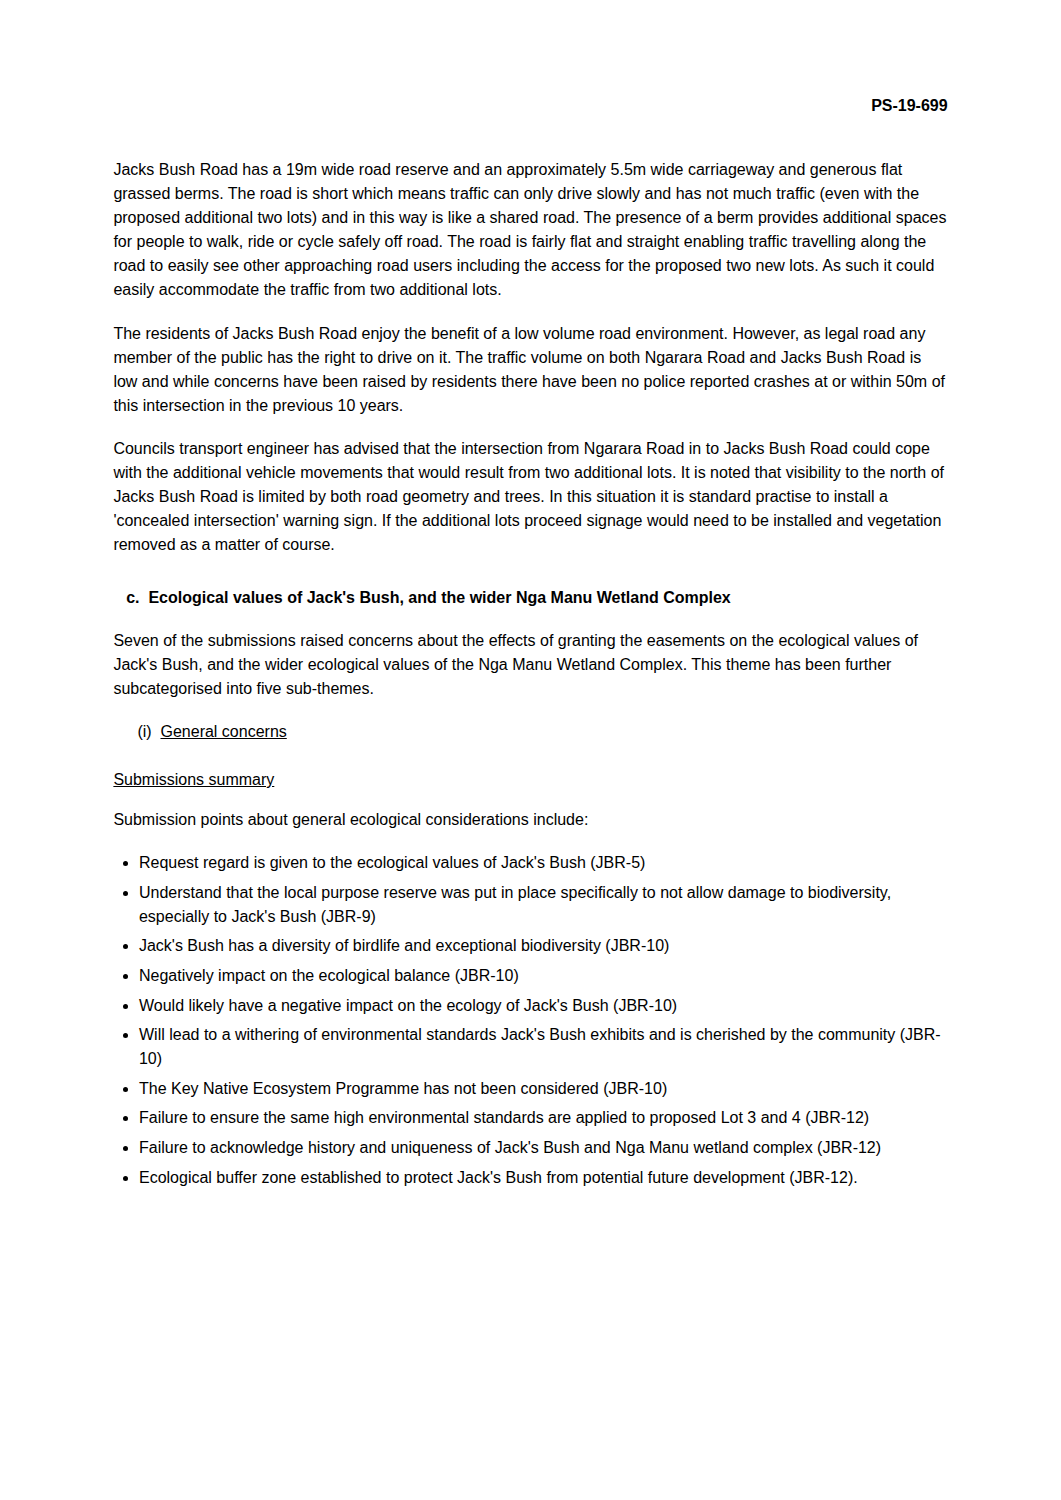PS-19-699
Jacks Bush Road has a 19m wide road reserve and an approximately 5.5m wide carriageway and generous flat grassed berms. The road is short which means traffic can only drive slowly and has not much traffic (even with the proposed additional two lots) and in this way is like a shared road. The presence of a berm provides additional spaces for people to walk, ride or cycle safely off road. The road is fairly flat and straight enabling traffic travelling along the road to easily see other approaching road users including the access for the proposed two new lots. As such it could easily accommodate the traffic from two additional lots.
The residents of Jacks Bush Road enjoy the benefit of a low volume road environment. However, as legal road any member of the public has the right to drive on it. The traffic volume on both Ngarara Road and Jacks Bush Road is low and while concerns have been raised by residents there have been no police reported crashes at or within 50m of this intersection in the previous 10 years.
Councils transport engineer has advised that the intersection from Ngarara Road in to Jacks Bush Road could cope with the additional vehicle movements that would result from two additional lots. It is noted that visibility to the north of Jacks Bush Road is limited by both road geometry and trees. In this situation it is standard practise to install a 'concealed intersection' warning sign. If the additional lots proceed signage would need to be installed and vegetation removed as a matter of course.
c. Ecological values of Jack's Bush, and the wider Nga Manu Wetland Complex
Seven of the submissions raised concerns about the effects of granting the easements on the ecological values of Jack's Bush, and the wider ecological values of the Nga Manu Wetland Complex. This theme has been further subcategorised into five sub-themes.
(i) General concerns
Submissions summary
Submission points about general ecological considerations include:
Request regard is given to the ecological values of Jack's Bush (JBR-5)
Understand that the local purpose reserve was put in place specifically to not allow damage to biodiversity, especially to Jack's Bush (JBR-9)
Jack's Bush has a diversity of birdlife and exceptional biodiversity (JBR-10)
Negatively impact on the ecological balance (JBR-10)
Would likely have a negative impact on the ecology of Jack's Bush (JBR-10)
Will lead to a withering of environmental standards Jack's Bush exhibits and is cherished by the community (JBR-10)
The Key Native Ecosystem Programme has not been considered (JBR-10)
Failure to ensure the same high environmental standards are applied to proposed Lot 3 and 4 (JBR-12)
Failure to acknowledge history and uniqueness of Jack's Bush and Nga Manu wetland complex (JBR-12)
Ecological buffer zone established to protect Jack's Bush from potential future development (JBR-12).